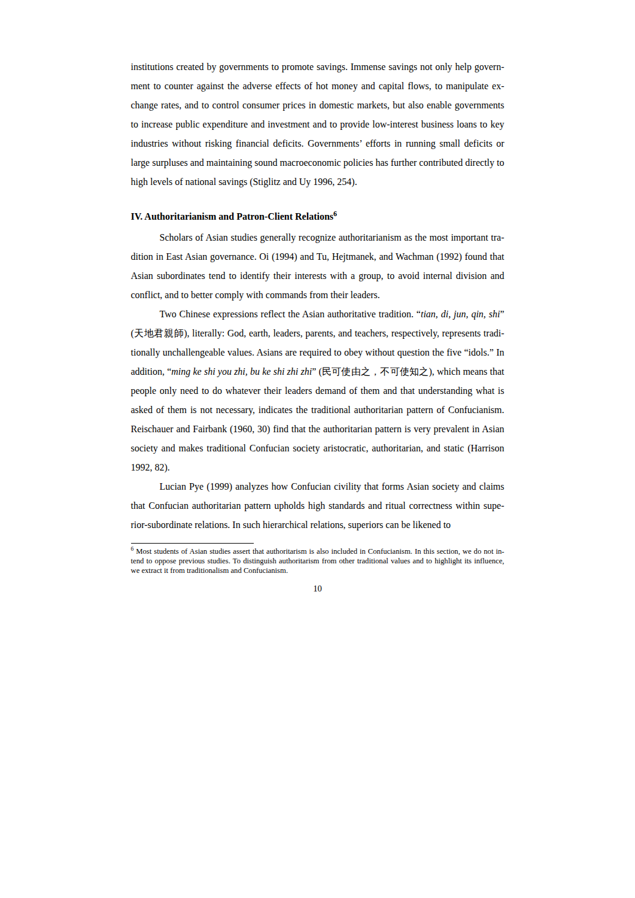institutions created by governments to promote savings. Immense savings not only help government to counter against the adverse effects of hot money and capital flows, to manipulate exchange rates, and to control consumer prices in domestic markets, but also enable governments to increase public expenditure and investment and to provide low-interest business loans to key industries without risking financial deficits. Governments’ efforts in running small deficits or large surpluses and maintaining sound macroeconomic policies has further contributed directly to high levels of national savings (Stiglitz and Uy 1996, 254).
IV. Authoritarianism and Patron-Client Relations6
Scholars of Asian studies generally recognize authoritarianism as the most important tradition in East Asian governance. Oi (1994) and Tu, Hejtmanek, and Wachman (1992) found that Asian subordinates tend to identify their interests with a group, to avoid internal division and conflict, and to better comply with commands from their leaders.
Two Chinese expressions reflect the Asian authoritative tradition. “tian, di, jun, qin, shi” (天地君親師), literally: God, earth, leaders, parents, and teachers, respectively, represents traditionally unchallengeable values. Asians are required to obey without question the five “idols.” In addition, “ming ke shi you zhi, bu ke shi zhi zhi” (民可使由之，不可使知之), which means that people only need to do whatever their leaders demand of them and that understanding what is asked of them is not necessary, indicates the traditional authoritarian pattern of Confucianism. Reischauer and Fairbank (1960, 30) find that the authoritarian pattern is very prevalent in Asian society and makes traditional Confucian society aristocratic, authoritarian, and static (Harrison 1992, 82).
Lucian Pye (1999) analyzes how Confucian civility that forms Asian society and claims that Confucian authoritarian pattern upholds high standards and ritual correctness within superior-subordinate relations. In such hierarchical relations, superiors can be likened to
6 Most students of Asian studies assert that authoritarism is also included in Confucianism. In this section, we do not intend to oppose previous studies. To distinguish authoritarism from other traditional values and to highlight its influence, we extract it from traditionalism and Confucianism.
10